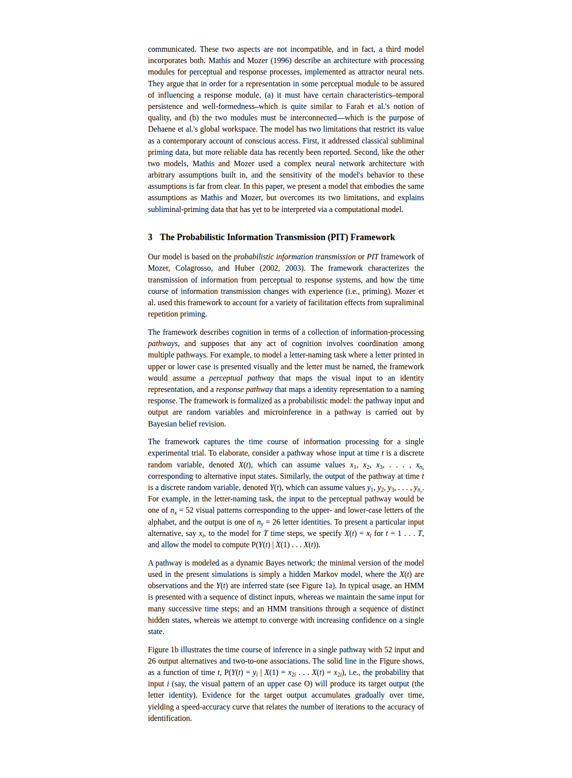communicated. These two aspects are not incompatible, and in fact, a third model incorporates both. Mathis and Mozer (1996) describe an architecture with processing modules for perceptual and response processes, implemented as attractor neural nets. They argue that in order for a representation in some perceptual module to be assured of influencing a response module, (a) it must have certain characteristics–temporal persistence and well-formedness–which is quite similar to Farah et al.'s notion of quality, and (b) the two modules must be interconnected—which is the purpose of Dehaene et al.'s global workspace. The model has two limitations that restrict its value as a contemporary account of conscious access. First, it addressed classical subliminal priming data, but more reliable data has recently been reported. Second, like the other two models, Mathis and Mozer used a complex neural network architecture with arbitrary assumptions built in, and the sensitivity of the model's behavior to these assumptions is far from clear. In this paper, we present a model that embodies the same assumptions as Mathis and Mozer, but overcomes its two limitations, and explains subliminal-priming data that has yet to be interpreted via a computational model.
3 The Probabilistic Information Transmission (PIT) Framework
Our model is based on the probabilistic information transmission or PIT framework of Mozer, Colagrosso, and Huber (2002, 2003). The framework characterizes the transmission of information from perceptual to response systems, and how the time course of information transmission changes with experience (i.e., priming). Mozer et al. used this framework to account for a variety of facilitation effects from supraliminal repetition priming.
The framework describes cognition in terms of a collection of information-processing pathways, and supposes that any act of cognition involves coordination among multiple pathways. For example, to model a letter-naming task where a letter printed in upper or lower case is presented visually and the letter must be named, the framework would assume a perceptual pathway that maps the visual input to an identity representation, and a response pathway that maps a identity representation to a naming response. The framework is formalized as a probabilistic model: the pathway input and output are random variables and microinference in a pathway is carried out by Bayesian belief revision.
The framework captures the time course of information processing for a single experimental trial. To elaborate, consider a pathway whose input at time t is a discrete random variable, denoted X(t), which can assume values x1, x2, x3, . . . , xnx corresponding to alternative input states. Similarly, the output of the pathway at time t is a discrete random variable, denoted Y(t), which can assume values y1, y2, y3, . . . , yny. For example, in the letter-naming task, the input to the perceptual pathway would be one of nx = 52 visual patterns corresponding to the upper- and lower-case letters of the alphabet, and the output is one of ny = 26 letter identities. To present a particular input alternative, say xi, to the model for T time steps, we specify X(t) = xi for t = 1 . . . T, and allow the model to compute P(Y(t) | X(1) . . . X(t)).
A pathway is modeled as a dynamic Bayes network; the minimal version of the model used in the present simulations is simply a hidden Markov model, where the X(t) are observations and the Y(t) are inferred state (see Figure 1a). In typical usage, an HMM is presented with a sequence of distinct inputs, whereas we maintain the same input for many successive time steps; and an HMM transitions through a sequence of distinct hidden states, whereas we attempt to converge with increasing confidence on a single state.
Figure 1b illustrates the time course of inference in a single pathway with 52 input and 26 output alternatives and two-to-one associations. The solid line in the Figure shows, as a function of time t, P(Y(t) = yi | X(1) = x2i . . . X(t) = x2i), i.e., the probability that input i (say, the visual pattern of an upper case O) will produce its target output (the letter identity). Evidence for the target output accumulates gradually over time, yielding a speed-accuracy curve that relates the number of iterations to the accuracy of identification.